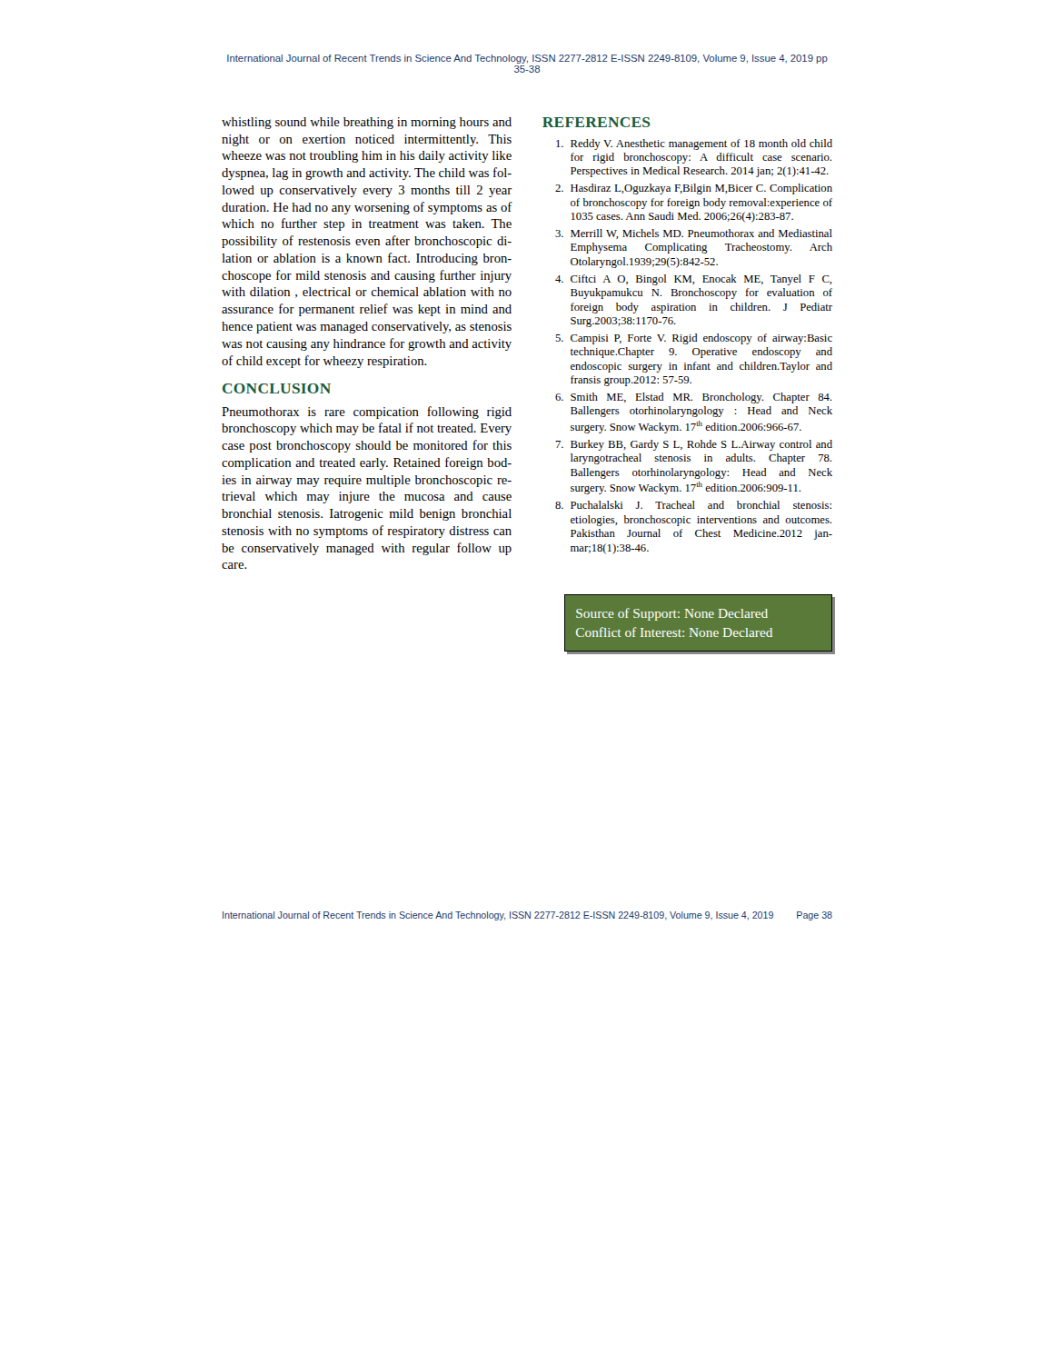International Journal of Recent Trends in Science And Technology, ISSN 2277-2812 E-ISSN 2249-8109, Volume 9, Issue 4, 2019 pp 35-38
whistling sound while breathing in morning hours and night or on exertion noticed intermittently. This wheeze was not troubling him in his daily activity like dyspnea, lag in growth and activity. The child was followed up conservatively every 3 months till 2 year duration. He had no any worsening of symptoms as of which no further step in treatment was taken. The possibility of restenosis even after bronchoscopic dilation or ablation is a known fact. Introducing bronchoscope for mild stenosis and causing further injury with dilation , electrical or chemical ablation with no assurance for permanent relief was kept in mind and hence patient was managed conservatively, as stenosis was not causing any hindrance for growth and activity of child except for wheezy respiration.
CONCLUSION
Pneumothorax is rare compication following rigid bronchoscopy which may be fatal if not treated. Every case post bronchoscopy should be monitored for this complication and treated early. Retained foreign bodies in airway may require multiple bronchoscopic retrieval which may injure the mucosa and cause bronchial stenosis. Iatrogenic mild benign bronchial stenosis with no symptoms of respiratory distress can be conservatively managed with regular follow up care.
REFERENCES
Reddy V. Anesthetic management of 18 month old child for rigid bronchoscopy: A difficult case scenario. Perspectives in Medical Research. 2014 jan; 2(1):41-42.
Hasdiraz L,Oguzkaya F,Bilgin M,Bicer C. Complication of bronchoscopy for foreign body removal:experience of 1035 cases. Ann Saudi Med. 2006;26(4):283-87.
Merrill W, Michels MD. Pneumothorax and Mediastinal Emphysema Complicating Tracheostomy. Arch Otolaryngol.1939;29(5):842-52.
Ciftci A O, Bingol KM, Enocak ME, Tanyel F C, Buyukpamukcu N. Bronchoscopy for evaluation of foreign body aspiration in children. J Pediatr Surg.2003;38:1170-76.
Campisi P, Forte V. Rigid endoscopy of airway:Basic technique.Chapter 9. Operative endoscopy and endoscopic surgery in infant and children.Taylor and fransis group.2012: 57-59.
Smith ME, Elstad MR. Bronchology. Chapter 84. Ballengers otorhinolaryngology : Head and Neck surgery. Snow Wackym. 17th edition.2006:966-67.
Burkey BB, Gardy S L, Rohde S L.Airway control and laryngotracheal stenosis in adults. Chapter 78. Ballengers otorhinolaryngology: Head and Neck surgery. Snow Wackym. 17th edition.2006:909-11.
Puchalalski J. Tracheal and bronchial stenosis: etiologies, bronchoscopic interventions and outcomes. Pakisthan Journal of Chest Medicine.2012 jan-mar;18(1):38-46.
Source of Support: None Declared
Conflict of Interest: None Declared
International Journal of Recent Trends in Science And Technology, ISSN 2277-2812 E-ISSN 2249-8109, Volume 9, Issue 4, 2019 Page 38